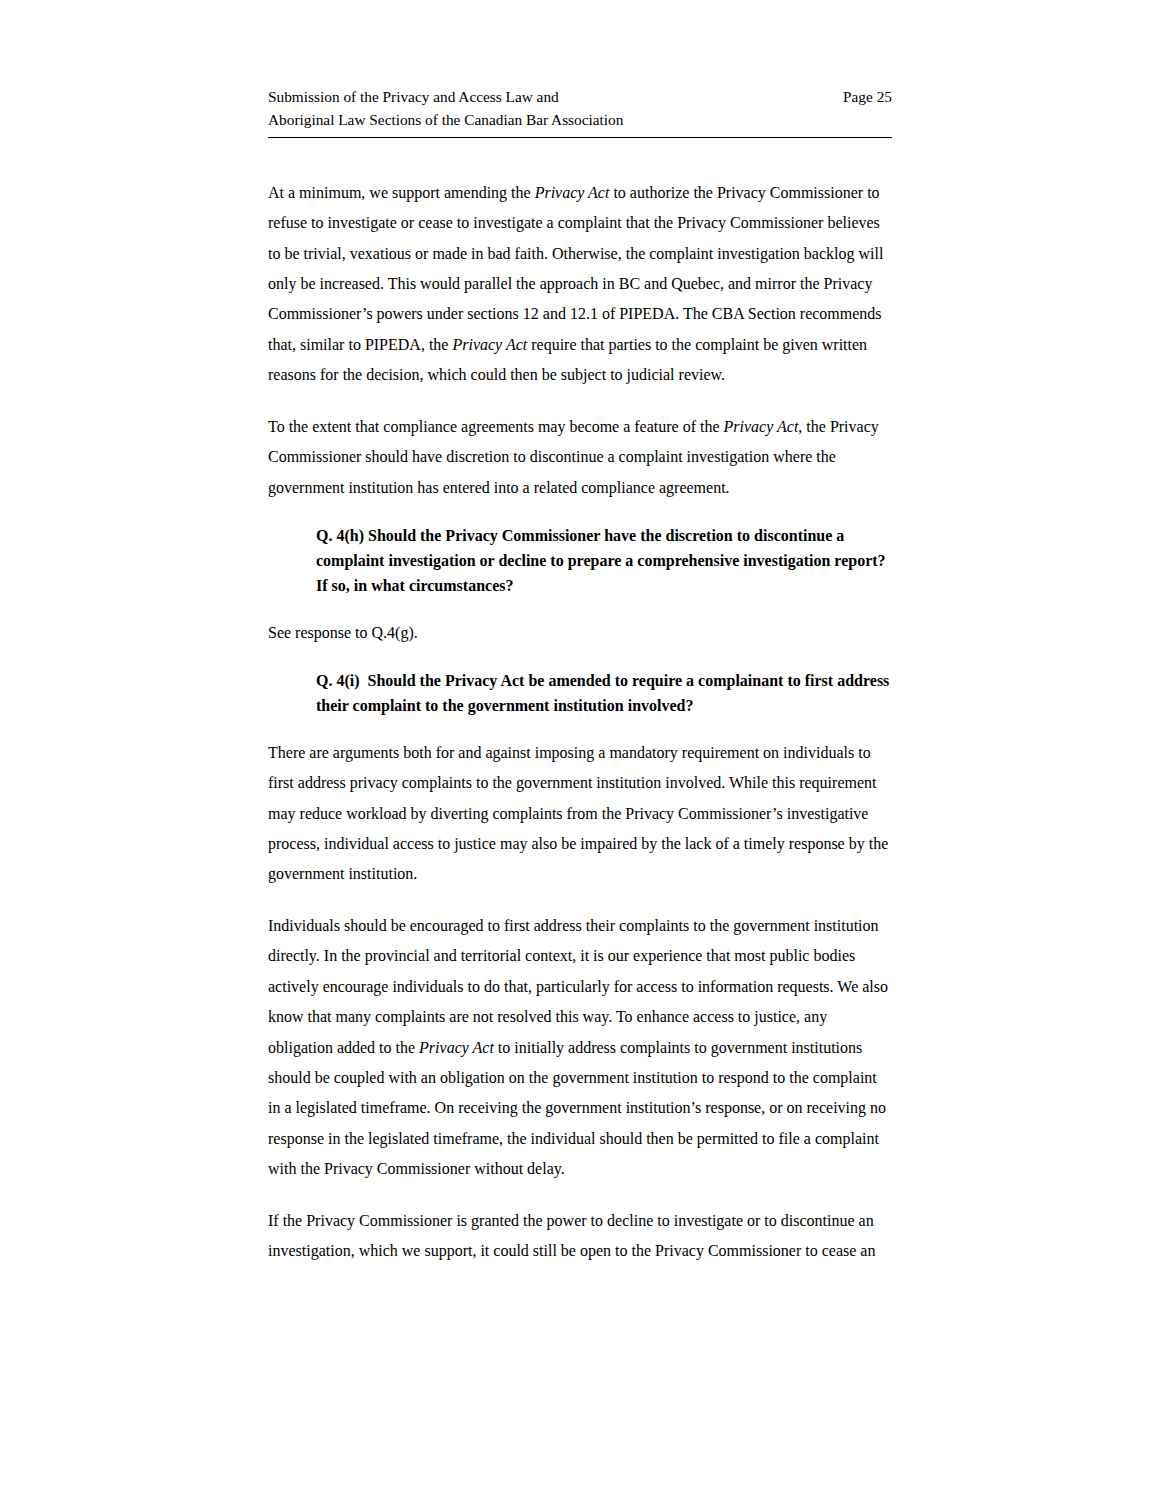Submission of the Privacy and Access Law and
Aboriginal Law Sections of the Canadian Bar Association
Page 25
At a minimum, we support amending the Privacy Act to authorize the Privacy Commissioner to refuse to investigate or cease to investigate a complaint that the Privacy Commissioner believes to be trivial, vexatious or made in bad faith. Otherwise, the complaint investigation backlog will only be increased. This would parallel the approach in BC and Quebec, and mirror the Privacy Commissioner’s powers under sections 12 and 12.1 of PIPEDA. The CBA Section recommends that, similar to PIPEDA, the Privacy Act require that parties to the complaint be given written reasons for the decision, which could then be subject to judicial review.
To the extent that compliance agreements may become a feature of the Privacy Act, the Privacy Commissioner should have discretion to discontinue a complaint investigation where the government institution has entered into a related compliance agreement.
Q. 4(h) Should the Privacy Commissioner have the discretion to discontinue a complaint investigation or decline to prepare a comprehensive investigation report? If so, in what circumstances?
See response to Q.4(g).
Q. 4(i) Should the Privacy Act be amended to require a complainant to first address their complaint to the government institution involved?
There are arguments both for and against imposing a mandatory requirement on individuals to first address privacy complaints to the government institution involved. While this requirement may reduce workload by diverting complaints from the Privacy Commissioner’s investigative process, individual access to justice may also be impaired by the lack of a timely response by the government institution.
Individuals should be encouraged to first address their complaints to the government institution directly. In the provincial and territorial context, it is our experience that most public bodies actively encourage individuals to do that, particularly for access to information requests. We also know that many complaints are not resolved this way. To enhance access to justice, any obligation added to the Privacy Act to initially address complaints to government institutions should be coupled with an obligation on the government institution to respond to the complaint in a legislated timeframe. On receiving the government institution’s response, or on receiving no response in the legislated timeframe, the individual should then be permitted to file a complaint with the Privacy Commissioner without delay.
If the Privacy Commissioner is granted the power to decline to investigate or to discontinue an investigation, which we support, it could still be open to the Privacy Commissioner to cease an